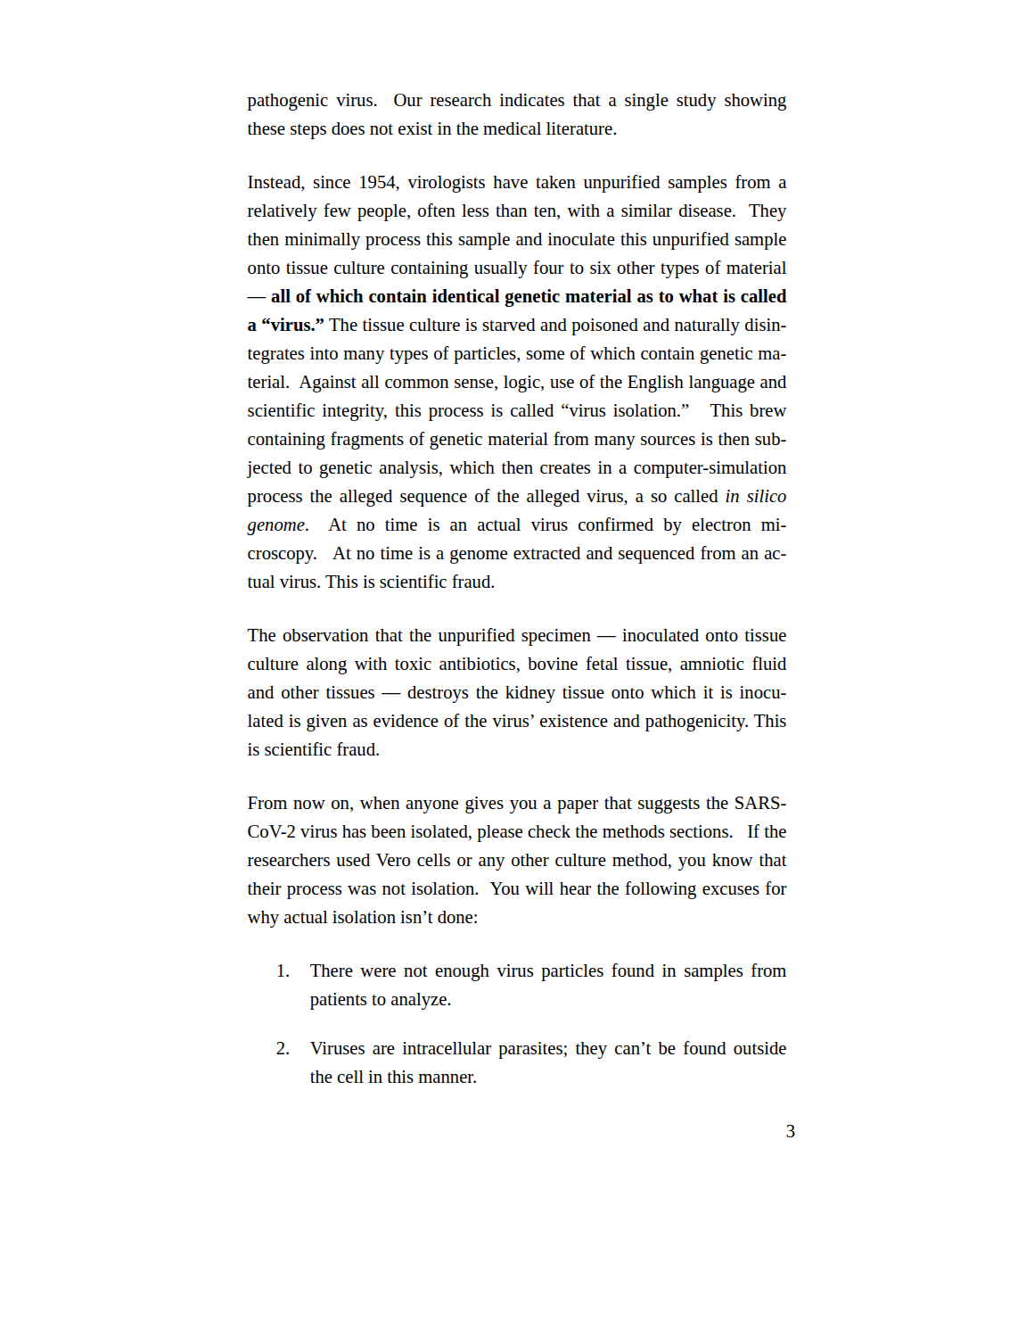pathogenic virus. Our research indicates that a single study showing these steps does not exist in the medical literature.
Instead, since 1954, virologists have taken unpurified samples from a relatively few people, often less than ten, with a similar disease. They then minimally process this sample and inoculate this unpurified sample onto tissue culture containing usually four to six other types of material — all of which contain identical genetic material as to what is called a “virus.” The tissue culture is starved and poisoned and naturally disintegrates into many types of particles, some of which contain genetic material. Against all common sense, logic, use of the English language and scientific integrity, this process is called “virus isolation.” This brew containing fragments of genetic material from many sources is then subjected to genetic analysis, which then creates in a computer-simulation process the alleged sequence of the alleged virus, a so called in silico genome. At no time is an actual virus confirmed by electron microscopy. At no time is a genome extracted and sequenced from an actual virus. This is scientific fraud.
The observation that the unpurified specimen — inoculated onto tissue culture along with toxic antibiotics, bovine fetal tissue, amniotic fluid and other tissues — destroys the kidney tissue onto which it is inoculated is given as evidence of the virus’ existence and pathogenicity. This is scientific fraud.
From now on, when anyone gives you a paper that suggests the SARS-CoV-2 virus has been isolated, please check the methods sections. If the researchers used Vero cells or any other culture method, you know that their process was not isolation. You will hear the following excuses for why actual isolation isn’t done:
There were not enough virus particles found in samples from patients to analyze.
Viruses are intracellular parasites; they can’t be found outside the cell in this manner.
3